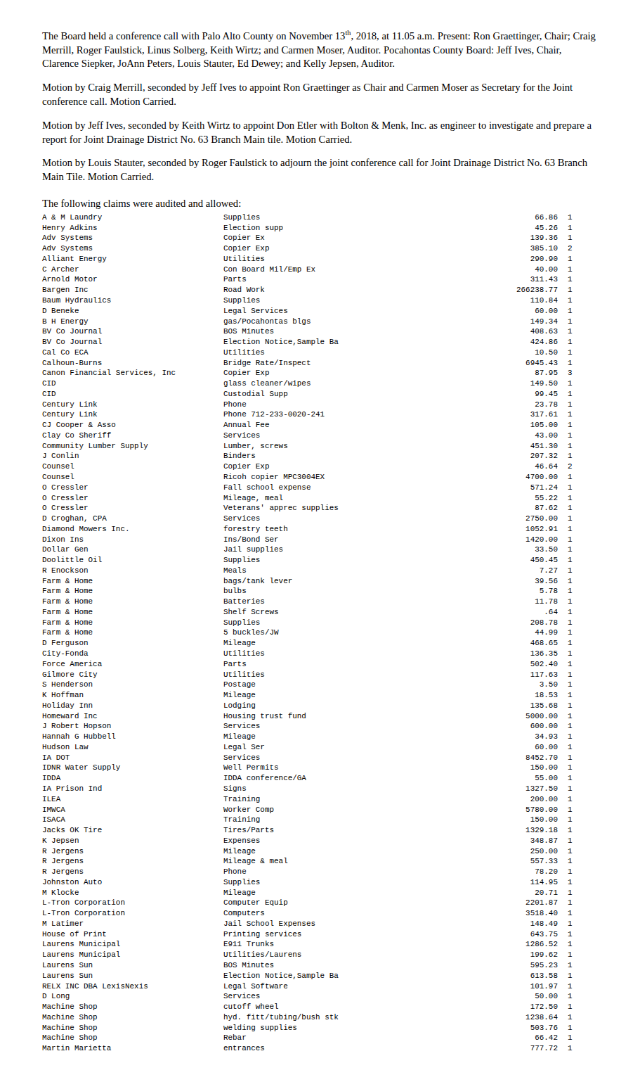The Board held a conference call with Palo Alto County on November 13th, 2018, at 11.05 a.m. Present: Ron Graettinger, Chair; Craig Merrill, Roger Faulstick, Linus Solberg, Keith Wirtz; and Carmen Moser, Auditor. Pocahontas County Board: Jeff Ives, Chair, Clarence Siepker, JoAnn Peters, Louis Stauter, Ed Dewey; and Kelly Jepsen, Auditor.
Motion by Craig Merrill, seconded by Jeff Ives to appoint Ron Graettinger as Chair and Carmen Moser as Secretary for the Joint conference call. Motion Carried.
Motion by Jeff Ives, seconded by Keith Wirtz to appoint Don Etler with Bolton & Menk, Inc. as engineer to investigate and prepare a report for Joint Drainage District No. 63 Branch Main tile. Motion Carried.
Motion by Louis Stauter, seconded by Roger Faulstick to adjourn the joint conference call for Joint Drainage District No. 63 Branch Main Tile. Motion Carried.
The following claims were audited and allowed:
| A & M Laundry | Supplies | 66.86 | 1 |
| Henry Adkins | Election supp | 45.26 | 1 |
| Adv Systems | Copier Ex | 139.36 | 1 |
| Adv Systems | Copier Exp | 385.10 | 2 |
| Alliant Energy | Utilities | 290.90 | 1 |
| C Archer | Con Board Mil/Emp Ex | 40.00 | 1 |
| Arnold Motor | Parts | 311.43 | 1 |
| Bargen Inc | Road Work | 266238.77 | 1 |
| Baum Hydraulics | Supplies | 110.84 | 1 |
| D Beneke | Legal Services | 60.00 | 1 |
| B H Energy | gas/Pocahontas blgs | 149.34 | 1 |
| BV Co Journal | BOS Minutes | 408.63 | 1 |
| BV Co Journal | Election Notice,Sample Ba | 424.86 | 1 |
| Cal Co ECA | Utilities | 10.50 | 1 |
| Calhoun-Burns | Bridge Rate/Inspect | 6945.43 | 1 |
| Canon Financial Services, Inc | Copier Exp | 87.95 | 3 |
| CID | glass cleaner/wipes | 149.50 | 1 |
| CID | Custodial Supp | 99.45 | 1 |
| Century Link | Phone | 23.78 | 1 |
| Century Link | Phone 712-233-0020-241 | 317.61 | 1 |
| CJ Cooper & Asso | Annual Fee | 105.00 | 1 |
| Clay Co Sheriff | Services | 43.00 | 1 |
| Community Lumber Supply | Lumber, screws | 451.30 | 1 |
| J Conlin | Binders | 207.32 | 1 |
| Counsel | Copier Exp | 46.64 | 2 |
| Counsel | Ricoh copier MPC3004EX | 4700.00 | 1 |
| O Cressler | Fall school expense | 571.24 | 1 |
| O Cressler | Mileage, meal | 55.22 | 1 |
| O Cressler | Veterans' apprec supplies | 87.62 | 1 |
| D Croghan, CPA | Services | 2750.00 | 1 |
| Diamond Mowers Inc. | forestry teeth | 1052.91 | 1 |
| Dixon Ins | Ins/Bond Ser | 1420.00 | 1 |
| Dollar Gen | Jail supplies | 33.50 | 1 |
| Doolittle Oil | Supplies | 450.45 | 1 |
| R Enockson | Meals | 7.27 | 1 |
| Farm & Home | bags/tank lever | 39.56 | 1 |
| Farm & Home | bulbs | 5.78 | 1 |
| Farm & Home | Batteries | 11.78 | 1 |
| Farm & Home | Shelf Screws | .64 | 1 |
| Farm & Home | Supplies | 208.78 | 1 |
| Farm & Home | 5 buckles/JW | 44.99 | 1 |
| D Ferguson | Mileage | 468.65 | 1 |
| City-Fonda | Utilities | 136.35 | 1 |
| Force America | Parts | 502.40 | 1 |
| Gilmore City | Utilities | 117.63 | 1 |
| S Henderson | Postage | 3.50 | 1 |
| K Hoffman | Mileage | 18.53 | 1 |
| Holiday Inn | Lodging | 135.68 | 1 |
| Homeward Inc | Housing trust fund | 5000.00 | 1 |
| J Robert Hopson | Services | 600.00 | 1 |
| Hannah G Hubbell | Mileage | 34.93 | 1 |
| Hudson Law | Legal Ser | 60.00 | 1 |
| IA DOT | Services | 8452.70 | 1 |
| IDNR Water Supply | Well Permits | 150.00 | 1 |
| IDDA | IDDA conference/GA | 55.00 | 1 |
| IA Prison Ind | Signs | 1327.50 | 1 |
| ILEA | Training | 200.00 | 1 |
| IMWCA | Worker Comp | 5780.00 | 1 |
| ISACA | Training | 150.00 | 1 |
| Jacks OK Tire | Tires/Parts | 1329.18 | 1 |
| K Jepsen | Expenses | 348.87 | 1 |
| R Jergens | Mileage | 250.00 | 1 |
| R Jergens | Mileage & meal | 557.33 | 1 |
| R Jergens | Phone | 78.20 | 1 |
| Johnston Auto | Supplies | 114.95 | 1 |
| M Klocke | Mileage | 20.71 | 1 |
| L-Tron Corporation | Computer Equip | 2201.87 | 1 |
| L-Tron Corporation | Computers | 3518.40 | 1 |
| M Latimer | Jail School Expenses | 148.49 | 1 |
| House of Print | Printing services | 643.75 | 1 |
| Laurens Municipal | E911 Trunks | 1286.52 | 1 |
| Laurens Municipal | Utilities/Laurens | 199.62 | 1 |
| Laurens Sun | BOS Minutes | 595.23 | 1 |
| Laurens Sun | Election Notice,Sample Ba | 613.58 | 1 |
| RELX INC DBA LexisNexis | Legal Software | 101.97 | 1 |
| D Long | Services | 50.00 | 1 |
| Machine Shop | cutoff wheel | 172.50 | 1 |
| Machine Shop | hyd. fitt/tubing/bush stk | 1238.64 | 1 |
| Machine Shop | welding supplies | 503.76 | 1 |
| Machine Shop | Rebar | 66.42 | 1 |
| Martin Marietta | entrances | 777.72 | 1 |